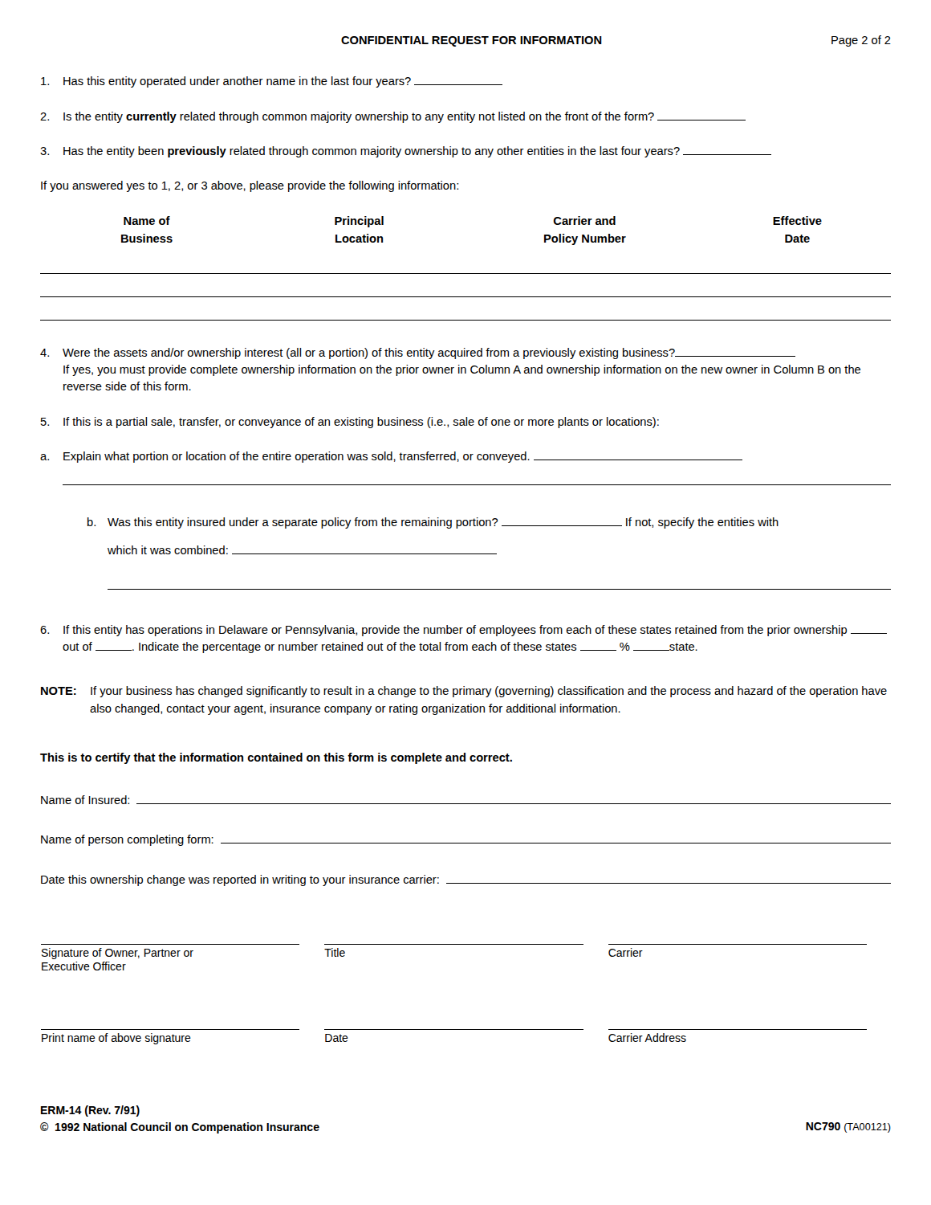CONFIDENTIAL REQUEST FOR INFORMATION
Page 2 of 2
1.
Has this entity operated under another name in the last four years?
2.
Is the entity currently related through common majority ownership to any entity not listed on the front of the form?
3.
Has the entity been previously related through common majority ownership to any other entities in the last four years?
If you answered yes to 1, 2, or 3 above, please provide the following information:
| Name of Business | Principal Location | Carrier and Policy Number | Effective Date |
| --- | --- | --- | --- |
4.
Were the assets and/or ownership interest (all or a portion) of this entity acquired from a previously existing business?
If yes, you must provide complete ownership information on the prior owner in Column A and ownership information on the new owner in Column B on the reverse side of this form.
5.
If this is a partial sale, transfer, or conveyance of an existing business (i.e., sale of one or more plants or locations):
a.
Explain what portion or location of the entire operation was sold, transferred, or conveyed.
b.
Was this entity insured under a separate policy from the remaining portion? If not, specify the entities with
which it was combined:
6.
If this entity has operations in Delaware or Pennsylvania, provide the number of employees from each of these states retained from the prior ownership out of . Indicate the percentage or number retained out of the total from each of these states % state.
NOTE:
If your business has changed significantly to result in a change to the primary (governing) classification and the process and hazard of the operation have also changed, contact your agent, insurance company or rating organization for additional information.
This is to certify that the information contained on this form is complete and correct.
Name of Insured:
Name of person completing form:
Date this ownership change was reported in writing to your insurance carrier:
| Signature of Owner, Partner or Executive Officer | Title | Carrier |
| Print name of above signature | Date | Carrier Address |
ERM-14 (Rev. 7/91)
© 1992 National Council on Compenation Insurance
NC790 (TA00121)